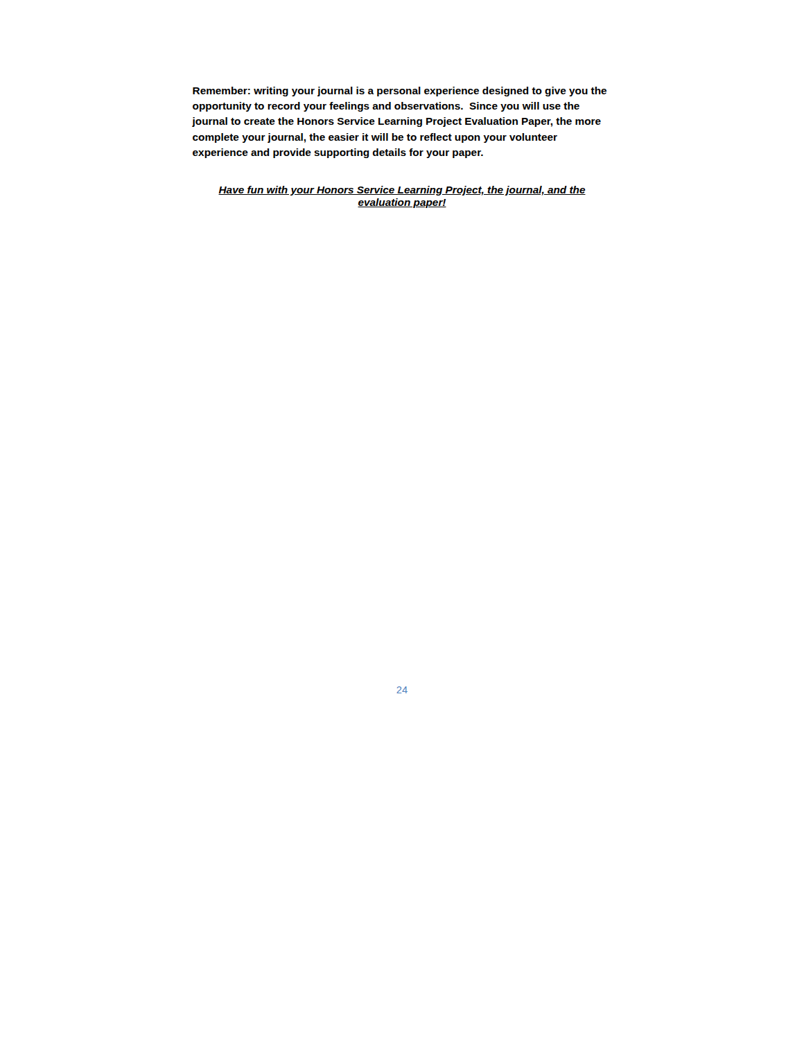Remember: writing your journal is a personal experience designed to give you the opportunity to record your feelings and observations. Since you will use the journal to create the Honors Service Learning Project Evaluation Paper, the more complete your journal, the easier it will be to reflect upon your volunteer experience and provide supporting details for your paper.
Have fun with your Honors Service Learning Project, the journal, and the evaluation paper!
24